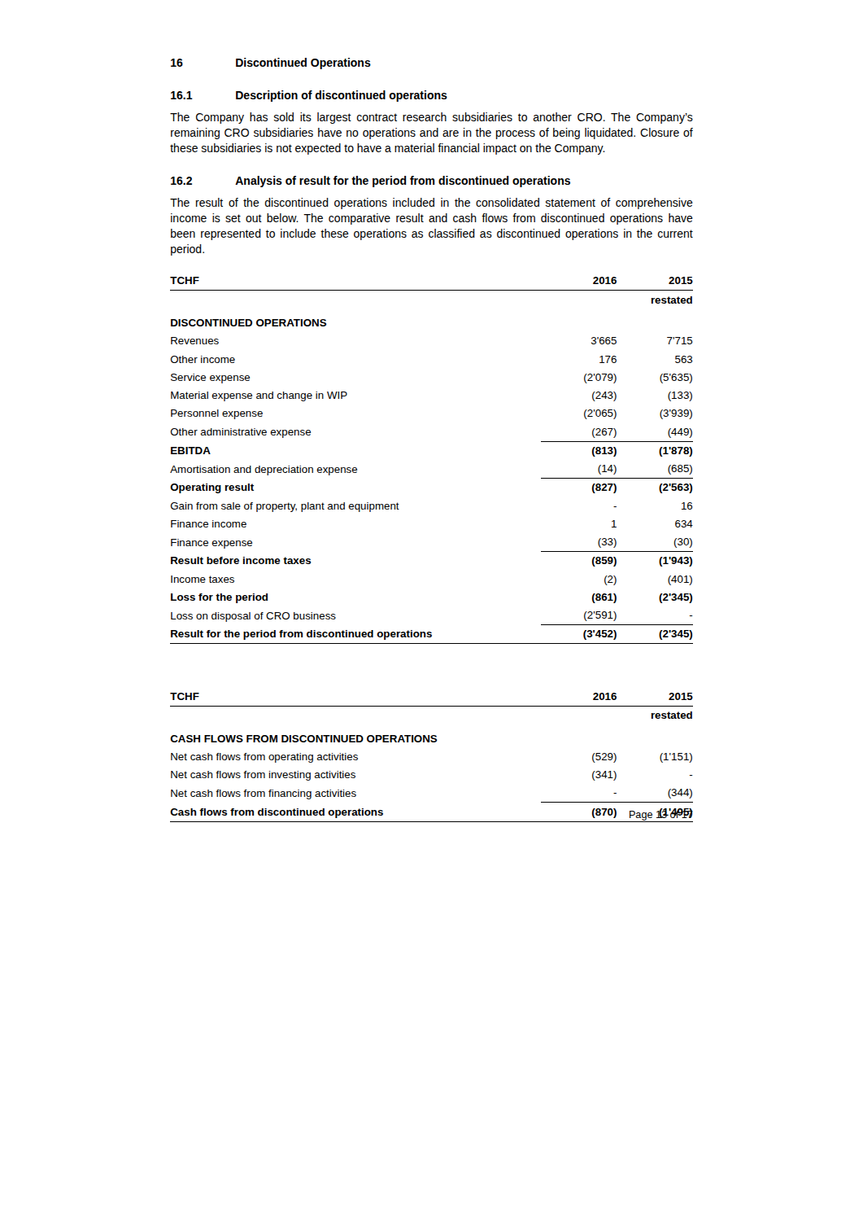16 Discontinued Operations
16.1 Description of discontinued operations
The Company has sold its largest contract research subsidiaries to another CRO. The Company’s remaining CRO subsidiaries have no operations and are in the process of being liquidated. Closure of these subsidiaries is not expected to have a material financial impact on the Company.
16.2 Analysis of result for the period from discontinued operations
The result of the discontinued operations included in the consolidated statement of comprehensive income is set out below. The comparative result and cash flows from discontinued operations have been represented to include these operations as classified as discontinued operations in the current period.
| TCHF | 2016 | 2015 |
| --- | --- | --- |
| | | restated |
| DISCONTINUED OPERATIONS | | |
| Revenues | 3'665 | 7'715 |
| Other income | 176 | 563 |
| Service expense | (2'079) | (5'635) |
| Material expense and change in WIP | (243) | (133) |
| Personnel expense | (2'065) | (3'939) |
| Other administrative expense | (267) | (449) |
| EBITDA | (813) | (1'878) |
| Amortisation and depreciation expense | (14) | (685) |
| Operating result | (827) | (2'563) |
| Gain from sale of property, plant and equipment | - | 16 |
| Finance income | 1 | 634 |
| Finance expense | (33) | (30) |
| Result before income taxes | (859) | (1'943) |
| Income taxes | (2) | (401) |
| Loss for the period | (861) | (2'345) |
| Loss on disposal of CRO business | (2'591) | - |
| Result for the period from discontinued operations | (3'452) | (2'345) |
| TCHF | 2016 | 2015 |
| --- | --- | --- |
| | | restated |
| CASH FLOWS FROM DISCONTINUED OPERATIONS | | |
| Net cash flows from operating activities | (529) | (1'151) |
| Net cash flows from investing activities | (341) | - |
| Net cash flows from financing activities | - | (344) |
| Cash flows from discontinued operations | (870) | (1'495) |
Page 13 of 17